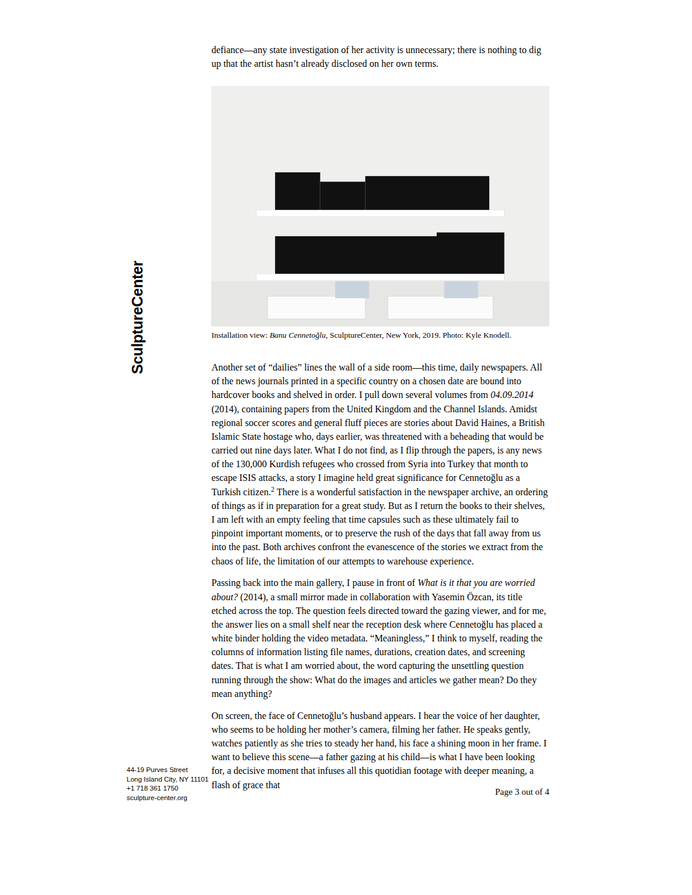SculptureCenter
defiance—any state investigation of her activity is unnecessary; there is nothing to dig up that the artist hasn’t already disclosed on her own terms.
Installation view: Banu Cennetoğlu, SculptureCenter, New York, 2019. Photo: Kyle Knodell.
Another set of “dailies” lines the wall of a side room—this time, daily newspapers. All of the news journals printed in a specific country on a chosen date are bound into hardcover books and shelved in order. I pull down several volumes from 04.09.2014 (2014), containing papers from the United Kingdom and the Channel Islands. Amidst regional soccer scores and general fluff pieces are stories about David Haines, a British Islamic State hostage who, days earlier, was threatened with a beheading that would be carried out nine days later. What I do not find, as I flip through the papers, is any news of the 130,000 Kurdish refugees who crossed from Syria into Turkey that month to escape ISIS attacks, a story I imagine held great significance for Cennetoğlu as a Turkish citizen.2 There is a wonderful satisfaction in the newspaper archive, an ordering of things as if in preparation for a great study. But as I return the books to their shelves, I am left with an empty feeling that time capsules such as these ultimately fail to pinpoint important moments, or to preserve the rush of the days that fall away from us into the past. Both archives confront the evanescence of the stories we extract from the chaos of life, the limitation of our attempts to warehouse experience.
Passing back into the main gallery, I pause in front of What is it that you are worried about? (2014), a small mirror made in collaboration with Yasemin Özcan, its title etched across the top. The question feels directed toward the gazing viewer, and for me, the answer lies on a small shelf near the reception desk where Cennetoğlu has placed a white binder holding the video metadata. “Meaningless,” I think to myself, reading the columns of information listing file names, durations, creation dates, and screening dates. That is what I am worried about, the word capturing the unsettling question running through the show: What do the images and articles we gather mean? Do they mean anything?
On screen, the face of Cennetoğlu’s husband appears. I hear the voice of her daughter, who seems to be holding her mother’s camera, filming her father. He speaks gently, watches patiently as she tries to steady her hand, his face a shining moon in her frame. I want to believe this scene—a father gazing at his child—is what I have been looking for, a decisive moment that infuses all this quotidian footage with deeper meaning, a flash of grace that
44-19 Purves Street
Long Island City, NY 11101
+1 718 361 1750
sculpture-center.org
Page 3 out of 4